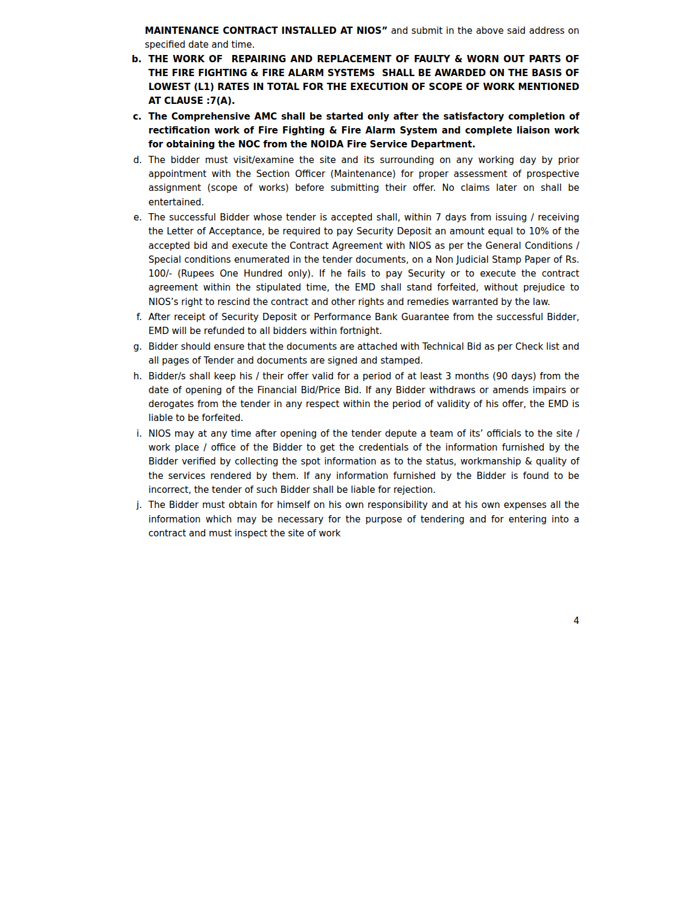MAINTENANCE CONTRACT INSTALLED AT NIOS” and submit in the above said address on specified date and time.
THE WORK OF REPAIRING AND REPLACEMENT OF FAULTY & WORN OUT PARTS OF THE FIRE FIGHTING & FIRE ALARM SYSTEMS SHALL BE AWARDED ON THE BASIS OF LOWEST (L1) RATES IN TOTAL FOR THE EXECUTION OF SCOPE OF WORK MENTIONED AT CLAUSE :7(A).
The Comprehensive AMC shall be started only after the satisfactory completion of rectification work of Fire Fighting & Fire Alarm System and complete liaison work for obtaining the NOC from the NOIDA Fire Service Department.
The bidder must visit/examine the site and its surrounding on any working day by prior appointment with the Section Officer (Maintenance) for proper assessment of prospective assignment (scope of works) before submitting their offer. No claims later on shall be entertained.
The successful Bidder whose tender is accepted shall, within 7 days from issuing / receiving the Letter of Acceptance, be required to pay Security Deposit an amount equal to 10% of the accepted bid and execute the Contract Agreement with NIOS as per the General Conditions / Special conditions enumerated in the tender documents, on a Non Judicial Stamp Paper of Rs. 100/- (Rupees One Hundred only). If he fails to pay Security or to execute the contract agreement within the stipulated time, the EMD shall stand forfeited, without prejudice to NIOS’s right to rescind the contract and other rights and remedies warranted by the law.
After receipt of Security Deposit or Performance Bank Guarantee from the successful Bidder, EMD will be refunded to all bidders within fortnight.
Bidder should ensure that the documents are attached with Technical Bid as per Check list and all pages of Tender and documents are signed and stamped.
Bidder/s shall keep his / their offer valid for a period of at least 3 months (90 days) from the date of opening of the Financial Bid/Price Bid. If any Bidder withdraws or amends impairs or derogates from the tender in any respect within the period of validity of his offer, the EMD is liable to be forfeited.
NIOS may at any time after opening of the tender depute a team of its’ officials to the site / work place / office of the Bidder to get the credentials of the information furnished by the Bidder verified by collecting the spot information as to the status, workmanship & quality of the services rendered by them. If any information furnished by the Bidder is found to be incorrect, the tender of such Bidder shall be liable for rejection.
The Bidder must obtain for himself on his own responsibility and at his own expenses all the information which may be necessary for the purpose of tendering and for entering into a contract and must inspect the site of work
4